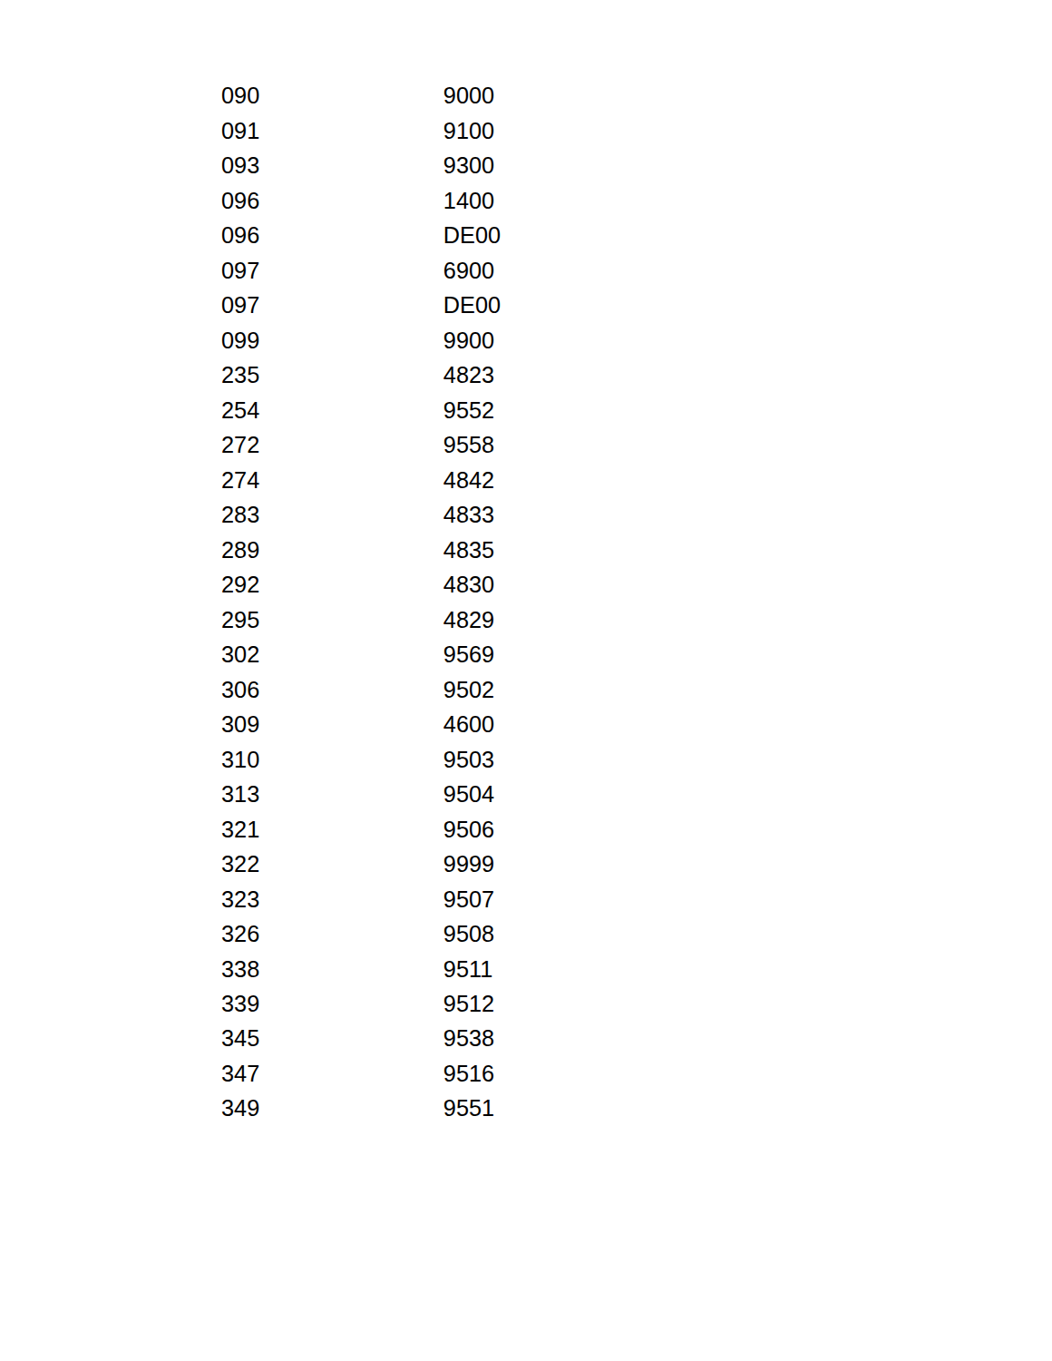| 090 | 9000 |
| 091 | 9100 |
| 093 | 9300 |
| 096 | 1400 |
| 096 | DE00 |
| 097 | 6900 |
| 097 | DE00 |
| 099 | 9900 |
| 235 | 4823 |
| 254 | 9552 |
| 272 | 9558 |
| 274 | 4842 |
| 283 | 4833 |
| 289 | 4835 |
| 292 | 4830 |
| 295 | 4829 |
| 302 | 9569 |
| 306 | 9502 |
| 309 | 4600 |
| 310 | 9503 |
| 313 | 9504 |
| 321 | 9506 |
| 322 | 9999 |
| 323 | 9507 |
| 326 | 9508 |
| 338 | 9511 |
| 339 | 9512 |
| 345 | 9538 |
| 347 | 9516 |
| 349 | 9551 |